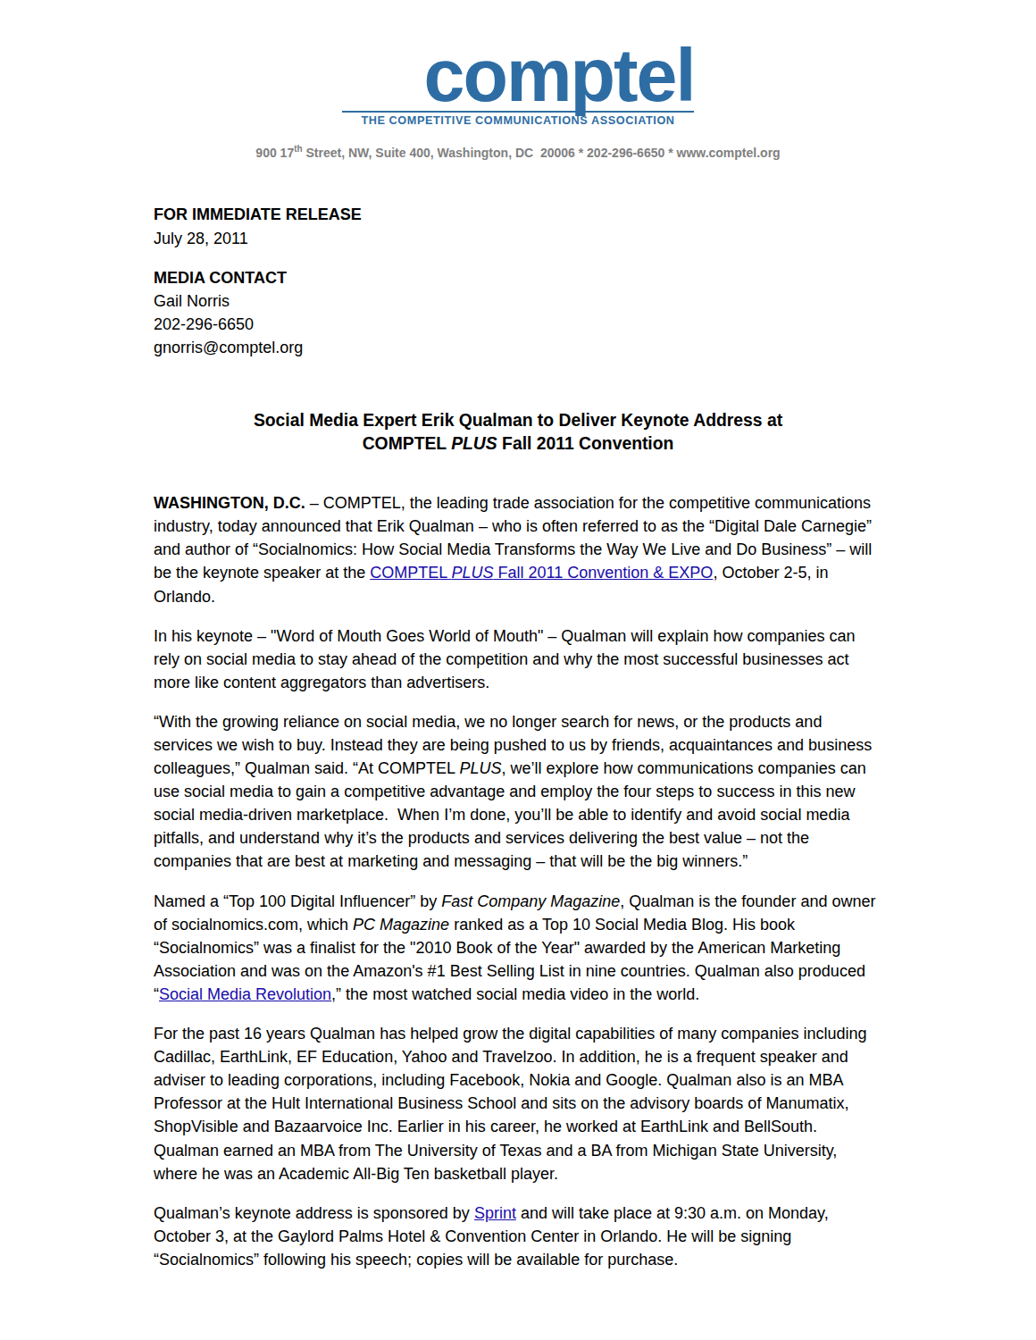comptel
THE COMPETITIVE COMMUNICATIONS ASSOCIATION
900 17th Street, NW, Suite 400, Washington, DC 20006 * 202-296-6650 * www.comptel.org
FOR IMMEDIATE RELEASE
July 28, 2011
MEDIA CONTACT
Gail Norris
202-296-6650
gnorris@comptel.org
Social Media Expert Erik Qualman to Deliver Keynote Address at
COMPTEL PLUS Fall 2011 Convention
WASHINGTON, D.C. – COMPTEL, the leading trade association for the competitive communications industry, today announced that Erik Qualman – who is often referred to as the “Digital Dale Carnegie” and author of “Socialnomics: How Social Media Transforms the Way We Live and Do Business” – will be the keynote speaker at the COMPTEL PLUS Fall 2011 Convention & EXPO, October 2-5, in Orlando.
In his keynote – "Word of Mouth Goes World of Mouth" – Qualman will explain how companies can rely on social media to stay ahead of the competition and why the most successful businesses act more like content aggregators than advertisers.
“With the growing reliance on social media, we no longer search for news, or the products and services we wish to buy. Instead they are being pushed to us by friends, acquaintances and business colleagues,” Qualman said. “At COMPTEL PLUS, we’ll explore how communications companies can use social media to gain a competitive advantage and employ the four steps to success in this new social media-driven marketplace. When I’m done, you’ll be able to identify and avoid social media pitfalls, and understand why it’s the products and services delivering the best value – not the companies that are best at marketing and messaging – that will be the big winners.”
Named a “Top 100 Digital Influencer” by Fast Company Magazine, Qualman is the founder and owner of socialnomics.com, which PC Magazine ranked as a Top 10 Social Media Blog. His book “Socialnomics” was a finalist for the "2010 Book of the Year" awarded by the American Marketing Association and was on the Amazon's #1 Best Selling List in nine countries. Qualman also produced “Social Media Revolution,” the most watched social media video in the world.
For the past 16 years Qualman has helped grow the digital capabilities of many companies including Cadillac, EarthLink, EF Education, Yahoo and Travelzoo. In addition, he is a frequent speaker and adviser to leading corporations, including Facebook, Nokia and Google. Qualman also is an MBA Professor at the Hult International Business School and sits on the advisory boards of Manumatix, ShopVisible and Bazaarvoice Inc. Earlier in his career, he worked at EarthLink and BellSouth. Qualman earned an MBA from The University of Texas and a BA from Michigan State University, where he was an Academic All-Big Ten basketball player.
Qualman’s keynote address is sponsored by Sprint and will take place at 9:30 a.m. on Monday, October 3, at the Gaylord Palms Hotel & Convention Center in Orlando. He will be signing “Socialnomics” following his speech; copies will be available for purchase.